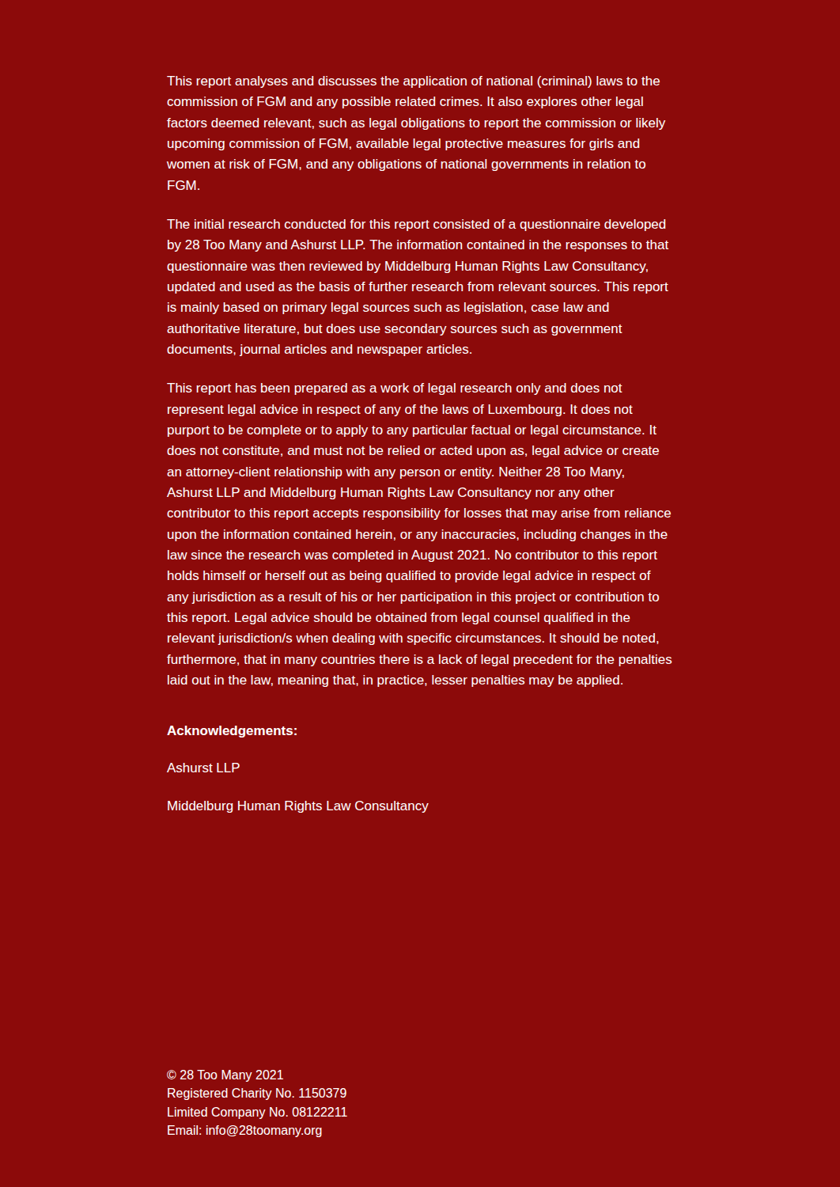This report analyses and discusses the application of national (criminal) laws to the commission of FGM and any possible related crimes. It also explores other legal factors deemed relevant, such as legal obligations to report the commission or likely upcoming commission of FGM, available legal protective measures for girls and women at risk of FGM, and any obligations of national governments in relation to FGM.
The initial research conducted for this report consisted of a questionnaire developed by 28 Too Many and Ashurst LLP. The information contained in the responses to that questionnaire was then reviewed by Middelburg Human Rights Law Consultancy, updated and used as the basis of further research from relevant sources. This report is mainly based on primary legal sources such as legislation, case law and authoritative literature, but does use secondary sources such as government documents, journal articles and newspaper articles.
This report has been prepared as a work of legal research only and does not represent legal advice in respect of any of the laws of Luxembourg. It does not purport to be complete or to apply to any particular factual or legal circumstance. It does not constitute, and must not be relied or acted upon as, legal advice or create an attorney-client relationship with any person or entity. Neither 28 Too Many, Ashurst LLP and Middelburg Human Rights Law Consultancy nor any other contributor to this report accepts responsibility for losses that may arise from reliance upon the information contained herein, or any inaccuracies, including changes in the law since the research was completed in August 2021. No contributor to this report holds himself or herself out as being qualified to provide legal advice in respect of any jurisdiction as a result of his or her participation in this project or contribution to this report. Legal advice should be obtained from legal counsel qualified in the relevant jurisdiction/s when dealing with specific circumstances. It should be noted, furthermore, that in many countries there is a lack of legal precedent for the penalties laid out in the law, meaning that, in practice, lesser penalties may be applied.
Acknowledgements:
Ashurst LLP
Middelburg Human Rights Law Consultancy
© 28 Too Many 2021
Registered Charity No. 1150379
Limited Company No. 08122211
Email: info@28toomany.org